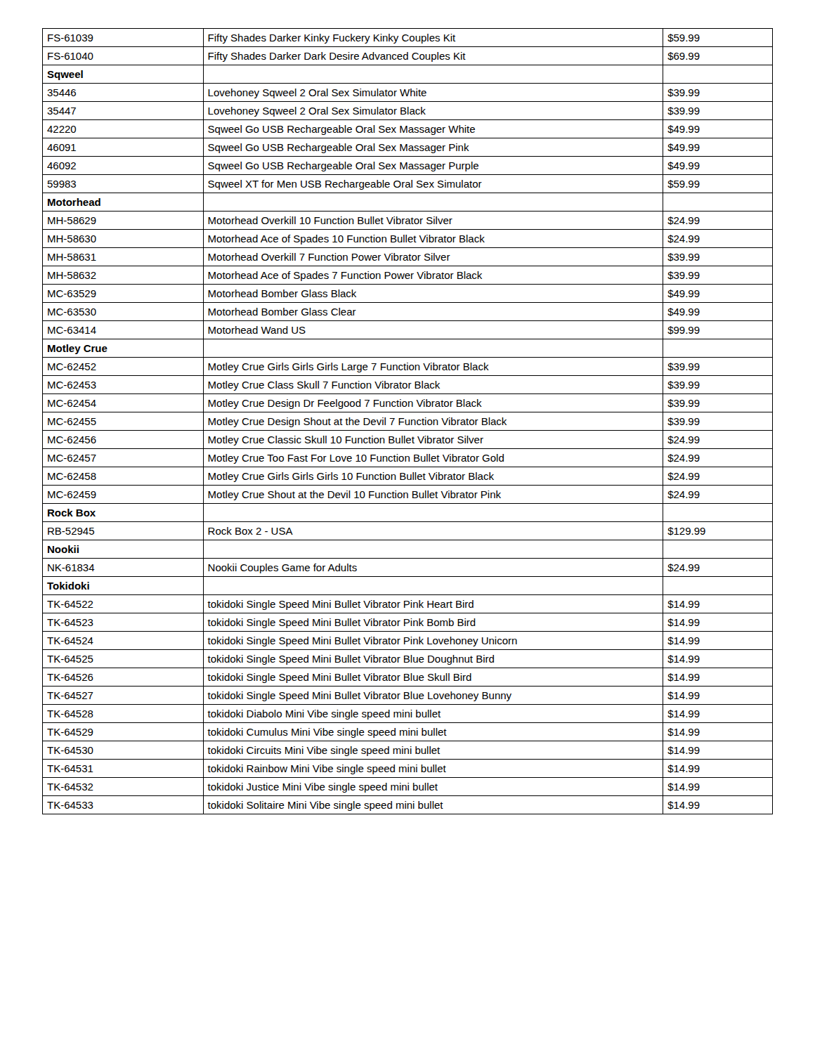| FS-61039 | Fifty Shades Darker Kinky Fuckery Kinky Couples Kit | $59.99 |
| FS-61040 | Fifty Shades Darker Dark Desire Advanced Couples Kit | $69.99 |
| Sqweel | | |
| 35446 | Lovehoney Sqweel 2 Oral Sex Simulator White | $39.99 |
| 35447 | Lovehoney Sqweel 2 Oral Sex Simulator Black | $39.99 |
| 42220 | Sqweel Go USB Rechargeable Oral Sex Massager White | $49.99 |
| 46091 | Sqweel Go USB Rechargeable Oral Sex Massager Pink | $49.99 |
| 46092 | Sqweel Go USB Rechargeable Oral Sex Massager Purple | $49.99 |
| 59983 | Sqweel XT for Men USB Rechargeable Oral Sex Simulator | $59.99 |
| Motorhead | | |
| MH-58629 | Motorhead Overkill 10 Function Bullet Vibrator Silver | $24.99 |
| MH-58630 | Motorhead Ace of Spades 10 Function Bullet Vibrator Black | $24.99 |
| MH-58631 | Motorhead Overkill 7 Function Power Vibrator Silver | $39.99 |
| MH-58632 | Motorhead Ace of Spades 7 Function Power Vibrator Black | $39.99 |
| MC-63529 | Motorhead Bomber Glass Black | $49.99 |
| MC-63530 | Motorhead Bomber Glass Clear | $49.99 |
| MC-63414 | Motorhead Wand US | $99.99 |
| Motley Crue | | |
| MC-62452 | Motley Crue Girls Girls Girls Large 7 Function Vibrator Black | $39.99 |
| MC-62453 | Motley Crue Class Skull 7 Function Vibrator Black | $39.99 |
| MC-62454 | Motley Crue Design Dr Feelgood 7 Function Vibrator Black | $39.99 |
| MC-62455 | Motley Crue Design Shout at the Devil 7 Function Vibrator Black | $39.99 |
| MC-62456 | Motley Crue Classic Skull 10 Function Bullet Vibrator Silver | $24.99 |
| MC-62457 | Motley Crue Too Fast For Love 10 Function Bullet Vibrator Gold | $24.99 |
| MC-62458 | Motley Crue Girls Girls Girls 10 Function Bullet Vibrator Black | $24.99 |
| MC-62459 | Motley Crue Shout at the Devil 10 Function Bullet Vibrator Pink | $24.99 |
| Rock Box | | |
| RB-52945 | Rock Box 2 - USA | $129.99 |
| Nookii | | |
| NK-61834 | Nookii Couples Game for Adults | $24.99 |
| Tokidoki | | |
| TK-64522 | tokidoki Single Speed Mini Bullet Vibrator Pink Heart Bird | $14.99 |
| TK-64523 | tokidoki Single Speed Mini Bullet Vibrator Pink Bomb Bird | $14.99 |
| TK-64524 | tokidoki Single Speed Mini Bullet Vibrator Pink Lovehoney Unicorn | $14.99 |
| TK-64525 | tokidoki Single Speed Mini Bullet Vibrator Blue Doughnut Bird | $14.99 |
| TK-64526 | tokidoki Single Speed Mini Bullet Vibrator Blue Skull Bird | $14.99 |
| TK-64527 | tokidoki Single Speed Mini Bullet Vibrator Blue Lovehoney Bunny | $14.99 |
| TK-64528 | tokidoki Diabolo Mini Vibe single speed mini bullet | $14.99 |
| TK-64529 | tokidoki Cumulus Mini Vibe single speed mini bullet | $14.99 |
| TK-64530 | tokidoki Circuits Mini Vibe single speed mini bullet | $14.99 |
| TK-64531 | tokidoki Rainbow Mini Vibe single speed mini bullet | $14.99 |
| TK-64532 | tokidoki Justice Mini Vibe single speed mini bullet | $14.99 |
| TK-64533 | tokidoki Solitaire Mini Vibe single speed mini bullet | $14.99 |